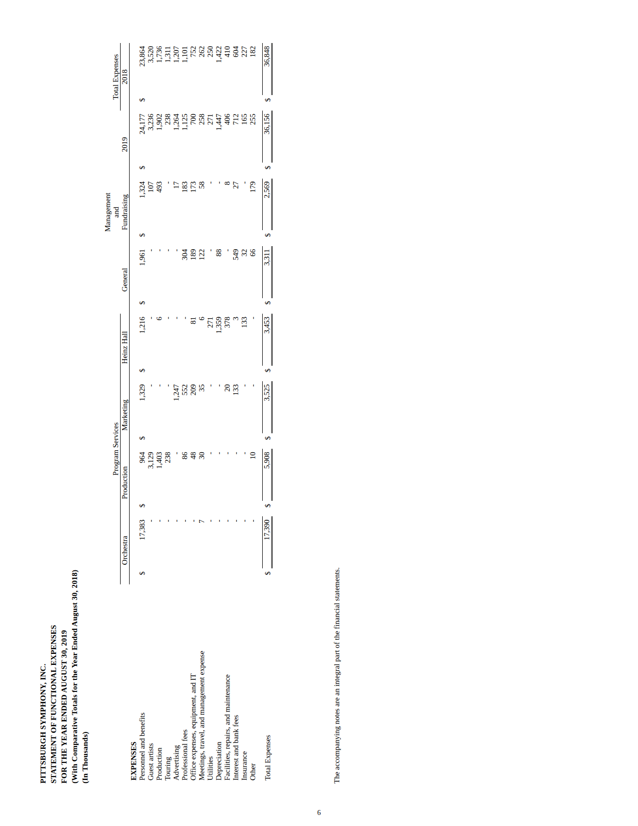PITTSBURGH SYMPHONY, INC.
STATEMENT OF FUNCTIONAL EXPENSES
FOR THE YEAR ENDED AUGUST 30, 2019
(With Comparative Totals for the Year Ended August 30, 2018)
(In Thousands)
| | Program Services | | Management and | | Total Expenses |
| --- | --- | --- | --- | --- | --- |
| | Orchestra | Production | Marketing | Heinz Hall | General | Fundraising | 2019 | 2018 |
| EXPENSES |
| Personnel and benefits | $ | 17,383 | $ | 964 | $ | 1,329 | $ | 1,216 | $ | 1,961 | $ | 1,324 | $ | 24,177 | $ | 23,864 |
| Guest artists | | - | | 3,129 | | - | | - | | - | | 107 | | 3,236 | | 3,520 |
| Production | | - | | 1,403 | | - | | 6 | | - | | 493 | | 1,902 | | 1,736 |
| Touring | | - | | 238 | | - | | - | | - | | - | | 238 | | 1,311 |
| Advertising | | - | | - | | 1,247 | | - | | - | | 17 | | 1,264 | | 1,207 |
| Professional fees | | - | | 86 | | 552 | | - | | 304 | | 183 | | 1,125 | | 1,101 |
| Office expenses, equipment, and IT | | - | | 48 | | 209 | | 81 | | 189 | | 173 | | 700 | | 752 |
| Meetings, travel, and management expense | | 7 | | 30 | | 35 | | 6 | | 122 | | 58 | | 258 | | 262 |
| Utilities | | - | | - | | - | | 271 | | - | | - | | 271 | | 250 |
| Depreciation | | - | | - | | - | | 1,359 | | 88 | | - | | 1,447 | | 1,422 |
| Facilities, repairs, and maintenance | | - | | - | | 20 | | 378 | | - | | 8 | | 406 | | 410 |
| Interest and bank fees | | - | | - | | 133 | | 3 | | 549 | | 27 | | 712 | | 604 |
| Insurance | | - | | - | | - | | 133 | | 32 | | - | | 165 | | 227 |
| Other | | - | | 10 | | - | | - | | 66 | | 179 | | 255 | | 182 |
| Total Expenses | $ | 17,390 | $ | 5,908 | $ | 3,525 | $ | 3,453 | $ | 3,311 | $ | 2,569 | $ | 36,156 | $ | 36,848 |
The accompanying notes are an integral part of the financial statements.
6